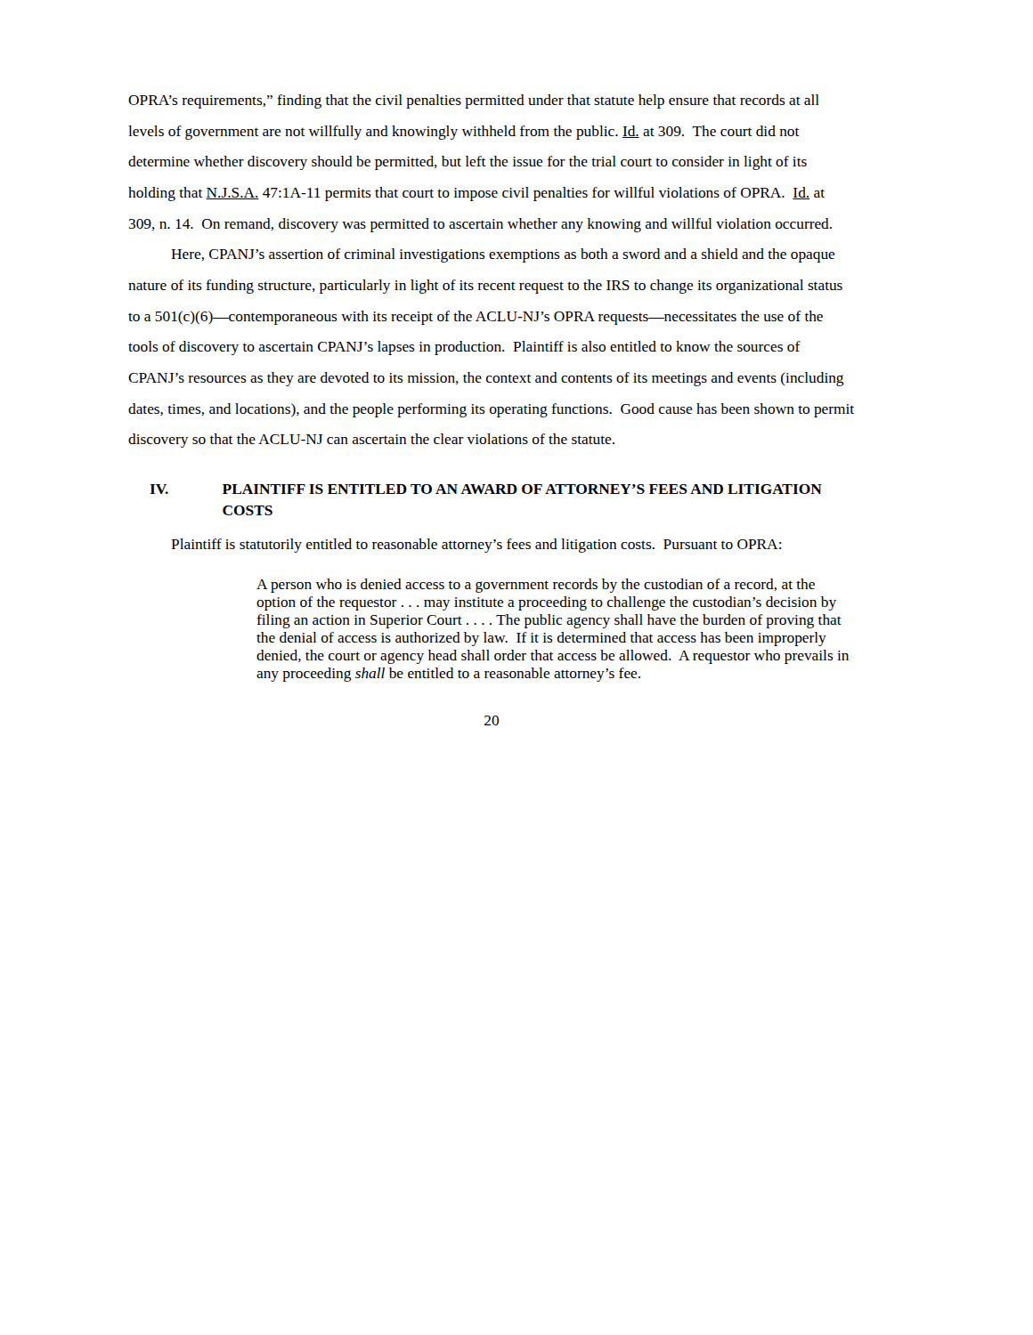OPRA’s requirements,” finding that the civil penalties permitted under that statute help ensure that records at all levels of government are not willfully and knowingly withheld from the public. Id. at 309. The court did not determine whether discovery should be permitted, but left the issue for the trial court to consider in light of its holding that N.J.S.A. 47:1A-11 permits that court to impose civil penalties for willful violations of OPRA. Id. at 309, n. 14. On remand, discovery was permitted to ascertain whether any knowing and willful violation occurred.
Here, CPANJ’s assertion of criminal investigations exemptions as both a sword and a shield and the opaque nature of its funding structure, particularly in light of its recent request to the IRS to change its organizational status to a 501(c)(6)—contemporaneous with its receipt of the ACLU-NJ’s OPRA requests—necessitates the use of the tools of discovery to ascertain CPANJ’s lapses in production. Plaintiff is also entitled to know the sources of CPANJ’s resources as they are devoted to its mission, the context and contents of its meetings and events (including dates, times, and locations), and the people performing its operating functions. Good cause has been shown to permit discovery so that the ACLU-NJ can ascertain the clear violations of the statute.
IV.
PLAINTIFF IS ENTITLED TO AN AWARD OF ATTORNEY’S FEES AND LITIGATION COSTS
Plaintiff is statutorily entitled to reasonable attorney’s fees and litigation costs. Pursuant to OPRA:
A person who is denied access to a government records by the custodian of a record, at the option of the requestor . . . may institute a proceeding to challenge the custodian’s decision by filing an action in Superior Court . . . . The public agency shall have the burden of proving that the denial of access is authorized by law. If it is determined that access has been improperly denied, the court or agency head shall order that access be allowed. A requestor who prevails in any proceeding shall be entitled to a reasonable attorney’s fee.
20